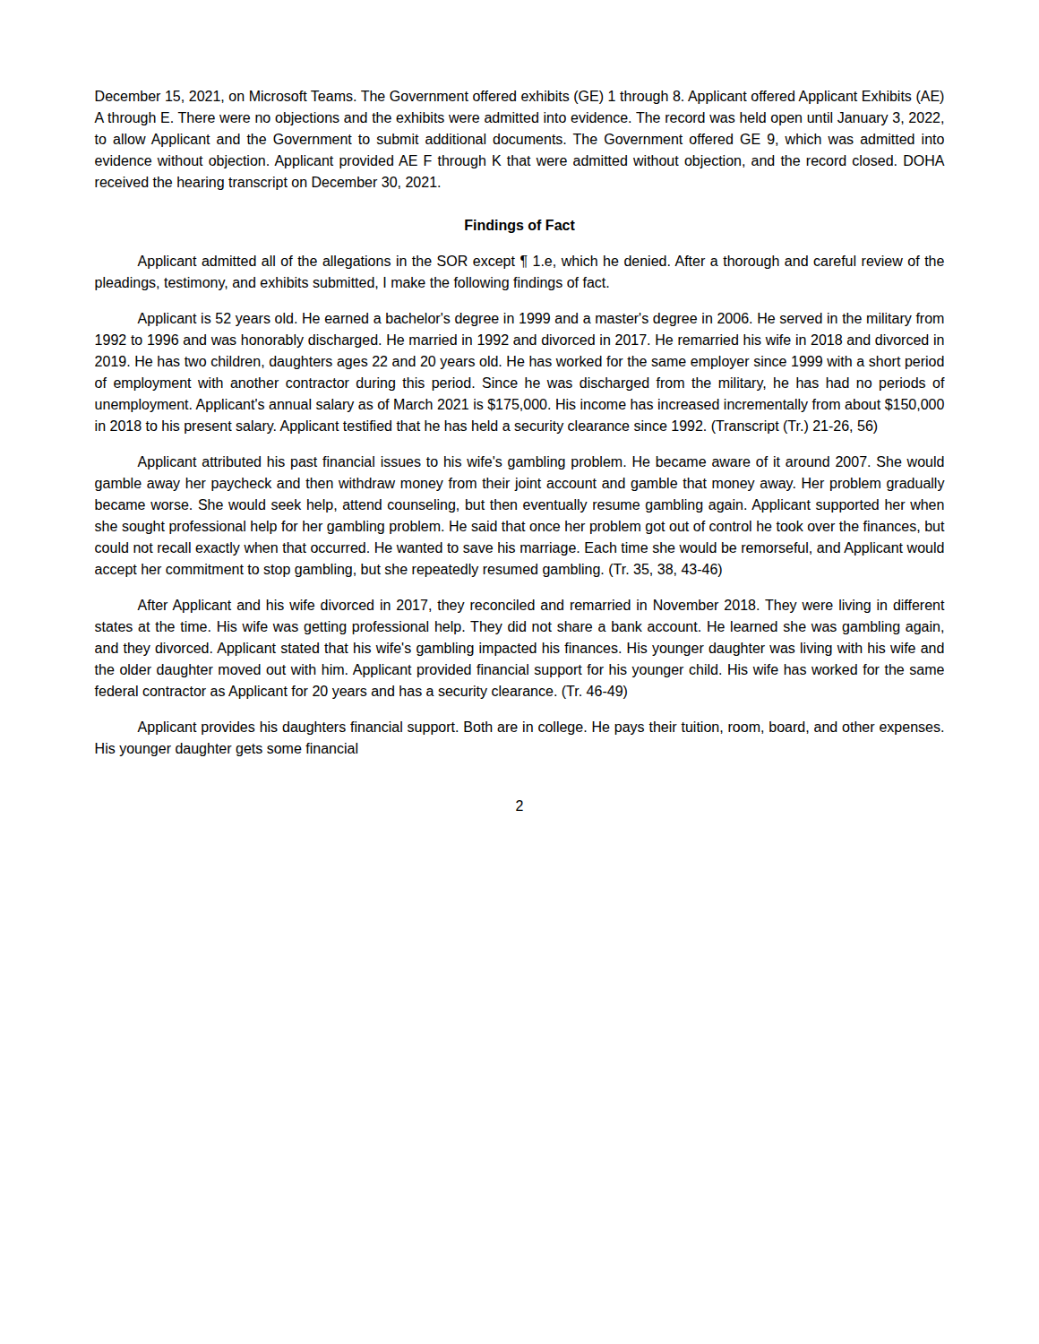December 15, 2021, on Microsoft Teams. The Government offered exhibits (GE) 1 through 8. Applicant offered Applicant Exhibits (AE) A through E. There were no objections and the exhibits were admitted into evidence. The record was held open until January 3, 2022, to allow Applicant and the Government to submit additional documents. The Government offered GE 9, which was admitted into evidence without objection. Applicant provided AE F through K that were admitted without objection, and the record closed. DOHA received the hearing transcript on December 30, 2021.
Findings of Fact
Applicant admitted all of the allegations in the SOR except ¶ 1.e, which he denied. After a thorough and careful review of the pleadings, testimony, and exhibits submitted, I make the following findings of fact.
Applicant is 52 years old. He earned a bachelor's degree in 1999 and a master's degree in 2006. He served in the military from 1992 to 1996 and was honorably discharged. He married in 1992 and divorced in 2017. He remarried his wife in 2018 and divorced in 2019. He has two children, daughters ages 22 and 20 years old. He has worked for the same employer since 1999 with a short period of employment with another contractor during this period. Since he was discharged from the military, he has had no periods of unemployment. Applicant's annual salary as of March 2021 is $175,000. His income has increased incrementally from about $150,000 in 2018 to his present salary. Applicant testified that he has held a security clearance since 1992. (Transcript (Tr.) 21-26, 56)
Applicant attributed his past financial issues to his wife's gambling problem. He became aware of it around 2007. She would gamble away her paycheck and then withdraw money from their joint account and gamble that money away. Her problem gradually became worse. She would seek help, attend counseling, but then eventually resume gambling again. Applicant supported her when she sought professional help for her gambling problem. He said that once her problem got out of control he took over the finances, but could not recall exactly when that occurred. He wanted to save his marriage. Each time she would be remorseful, and Applicant would accept her commitment to stop gambling, but she repeatedly resumed gambling. (Tr. 35, 38, 43-46)
After Applicant and his wife divorced in 2017, they reconciled and remarried in November 2018. They were living in different states at the time. His wife was getting professional help. They did not share a bank account. He learned she was gambling again, and they divorced. Applicant stated that his wife's gambling impacted his finances. His younger daughter was living with his wife and the older daughter moved out with him. Applicant provided financial support for his younger child. His wife has worked for the same federal contractor as Applicant for 20 years and has a security clearance. (Tr. 46-49)
Applicant provides his daughters financial support. Both are in college. He pays their tuition, room, board, and other expenses. His younger daughter gets some financial
2